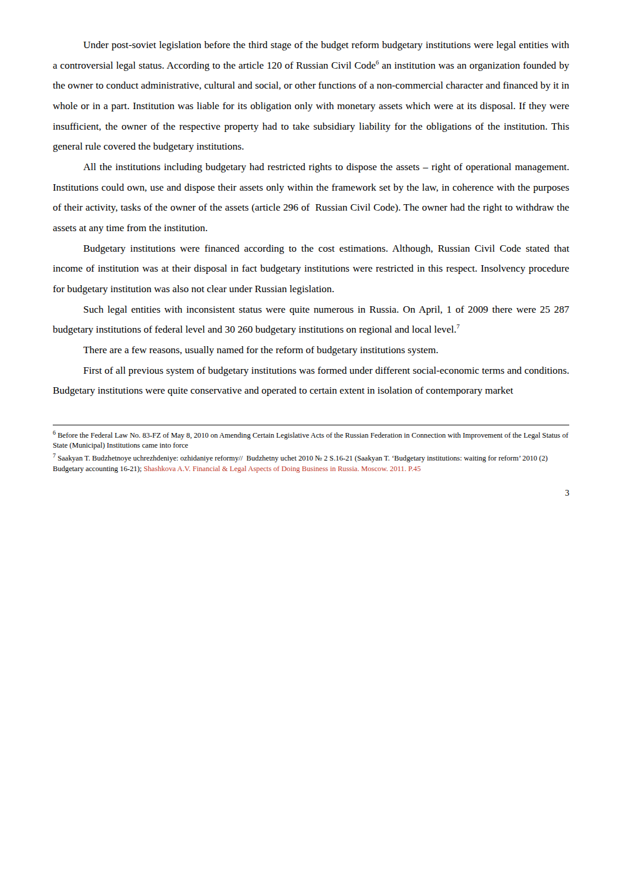Under post-soviet legislation before the third stage of the budget reform budgetary institutions were legal entities with a controversial legal status. According to the article 120 of Russian Civil Code6 an institution was an organization founded by the owner to conduct administrative, cultural and social, or other functions of a non-commercial character and financed by it in whole or in a part. Institution was liable for its obligation only with monetary assets which were at its disposal. If they were insufficient, the owner of the respective property had to take subsidiary liability for the obligations of the institution. This general rule covered the budgetary institutions.
All the institutions including budgetary had restricted rights to dispose the assets – right of operational management. Institutions could own, use and dispose their assets only within the framework set by the law, in coherence with the purposes of their activity, tasks of the owner of the assets (article 296 of Russian Civil Code). The owner had the right to withdraw the assets at any time from the institution.
Budgetary institutions were financed according to the cost estimations. Although, Russian Civil Code stated that income of institution was at their disposal in fact budgetary institutions were restricted in this respect. Insolvency procedure for budgetary institution was also not clear under Russian legislation.
Such legal entities with inconsistent status were quite numerous in Russia. On April, 1 of 2009 there were 25 287 budgetary institutions of federal level and 30 260 budgetary institutions on regional and local level.7
There are a few reasons, usually named for the reform of budgetary institutions system.
First of all previous system of budgetary institutions was formed under different social-economic terms and conditions. Budgetary institutions were quite conservative and operated to certain extent in isolation of contemporary market
6 Before the Federal Law No. 83-FZ of May 8, 2010 on Amending Certain Legislative Acts of the Russian Federation in Connection with Improvement of the Legal Status of State (Municipal) Institutions came into force
7 Saakyan T. Budzhetnoye uchrezhdeniye: ozhidaniye reformy// Budzhetny uchet 2010 № 2 S.16-21 (Saakyan T. ‘Budgetary institutions: waiting for reform’ 2010 (2) Budgetary accounting 16-21); Shashkova A.V. Financial & Legal Aspects of Doing Business in Russia. Moscow. 2011. P.45
3